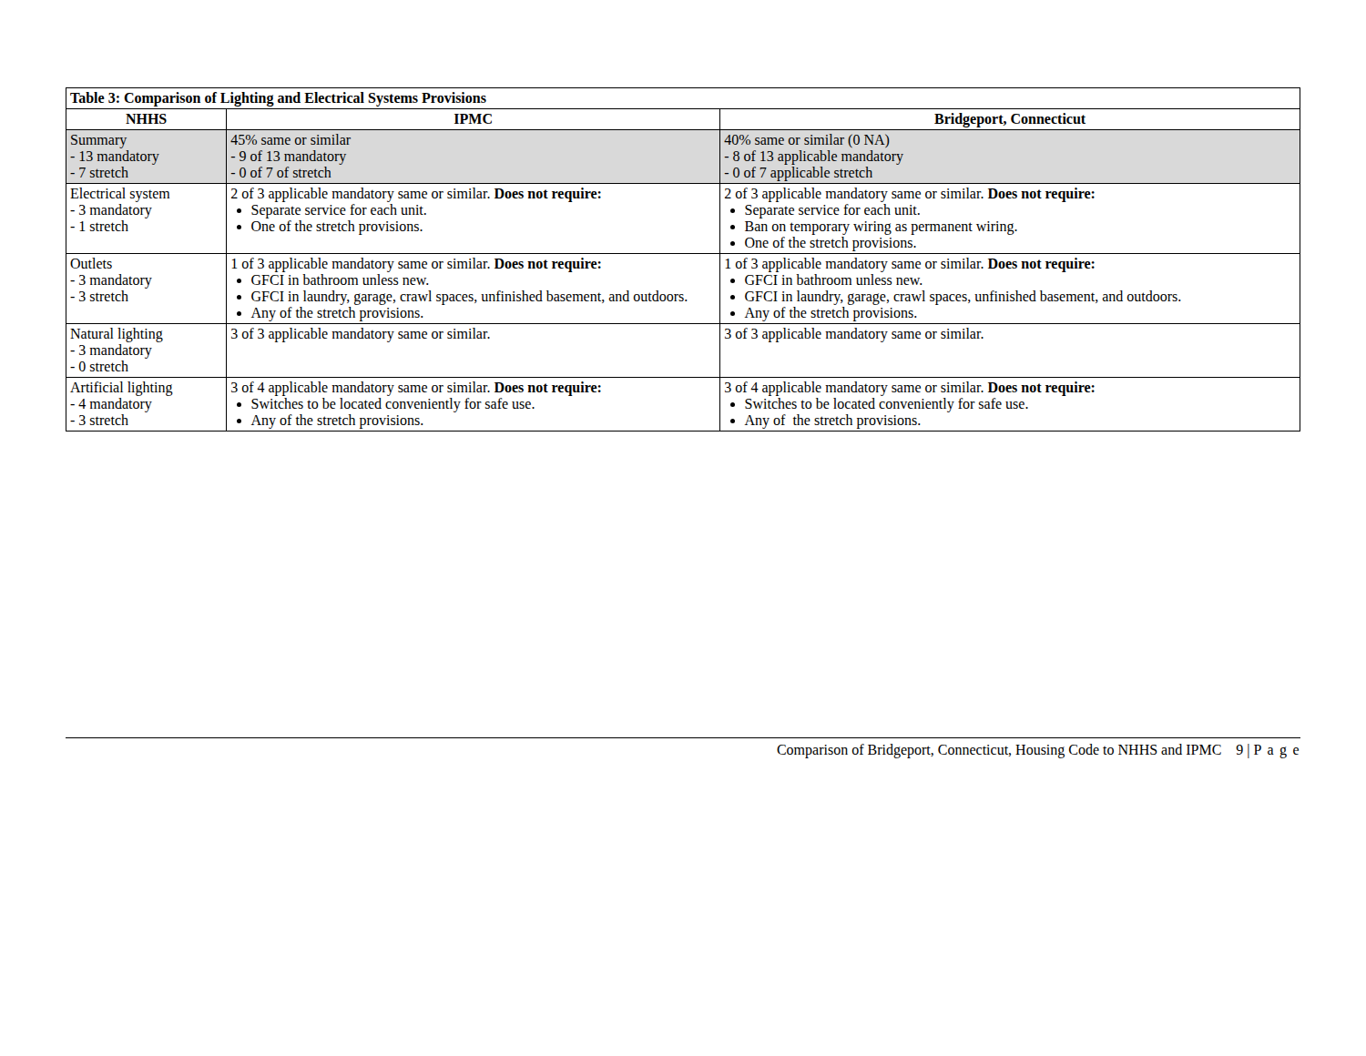Table 3: Comparison of Lighting and Electrical Systems Provisions
| NHHS | IPMC | Bridgeport, Connecticut |
| --- | --- | --- |
| Summary - 13 mandatory - 7 stretch | 45% same or similar - 9 of 13 mandatory - 0 of 7 of stretch | 40% same or similar (0 NA) - 8 of 13 applicable mandatory - 0 of 7 applicable stretch |
| Electrical system - 3 mandatory - 1 stretch | 2 of 3 applicable mandatory same or similar. Does not require: Separate service for each unit. One of the stretch provisions. | 2 of 3 applicable mandatory same or similar. Does not require: Separate service for each unit. Ban on temporary wiring as permanent wiring. One of the stretch provisions. |
| Outlets - 3 mandatory - 3 stretch | 1 of 3 applicable mandatory same or similar. Does not require: GFCI in bathroom unless new. GFCI in laundry, garage, crawl spaces, unfinished basement, and outdoors. Any of the stretch provisions. | 1 of 3 applicable mandatory same or similar. Does not require: GFCI in bathroom unless new. GFCI in laundry, garage, crawl spaces, unfinished basement, and outdoors. Any of the stretch provisions. |
| Natural lighting - 3 mandatory - 0 stretch | 3 of 3 applicable mandatory same or similar. | 3 of 3 applicable mandatory same or similar. |
| Artificial lighting - 4 mandatory - 3 stretch | 3 of 4 applicable mandatory same or similar. Does not require: Switches to be located conveniently for safe use. Any of the stretch provisions. | 3 of 4 applicable mandatory same or similar. Does not require: Switches to be located conveniently for safe use. Any of the stretch provisions. |
Comparison of Bridgeport, Connecticut, Housing Code to NHHS and IPMC 9 | P a g e